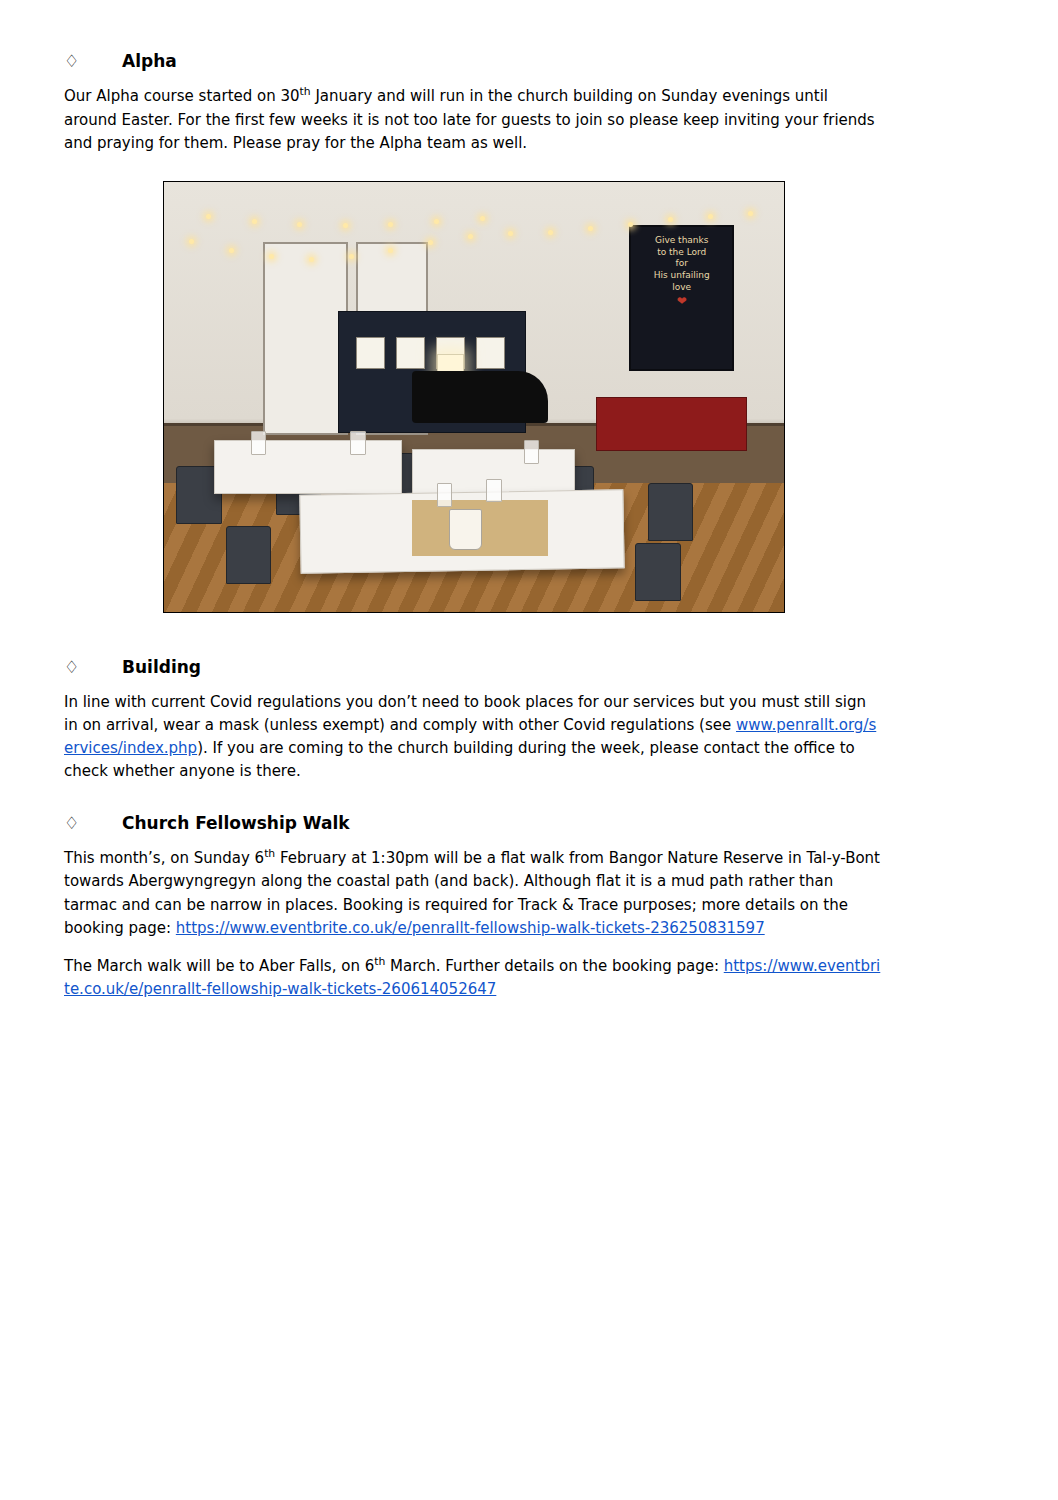♢Alpha
Our Alpha course started on 30th January and will run in the church building on Sunday evenings until around Easter. For the first few weeks it is not too late for guests to join so please keep inviting your friends and praying for them. Please pray for the Alpha team as well.
Give thanks
to the Lord
for
His unfailing
love
❤
♢Building
In line with current Covid regulations you don’t need to book places for our services but you must still sign in on arrival, wear a mask (unless exempt) and comply with other Covid regulations (see www.penrallt.org/services/index.php). If you are coming to the church building during the week, please contact the office to check whether anyone is there.
♢Church Fellowship Walk
This month’s, on Sunday 6th February at 1:30pm will be a flat walk from Bangor Nature Reserve in Tal-y-Bont towards Abergwyngregyn along the coastal path (and back). Although flat it is a mud path rather than tarmac and can be narrow in places. Booking is required for Track & Trace purposes; more details on the booking page: https://www.eventbrite.co.uk/e/penrallt-fellowship-walk-tickets-236250831597
The March walk will be to Aber Falls, on 6th March. Further details on the booking page: https://www.eventbrite.co.uk/e/penrallt-fellowship-walk-tickets-260614052647